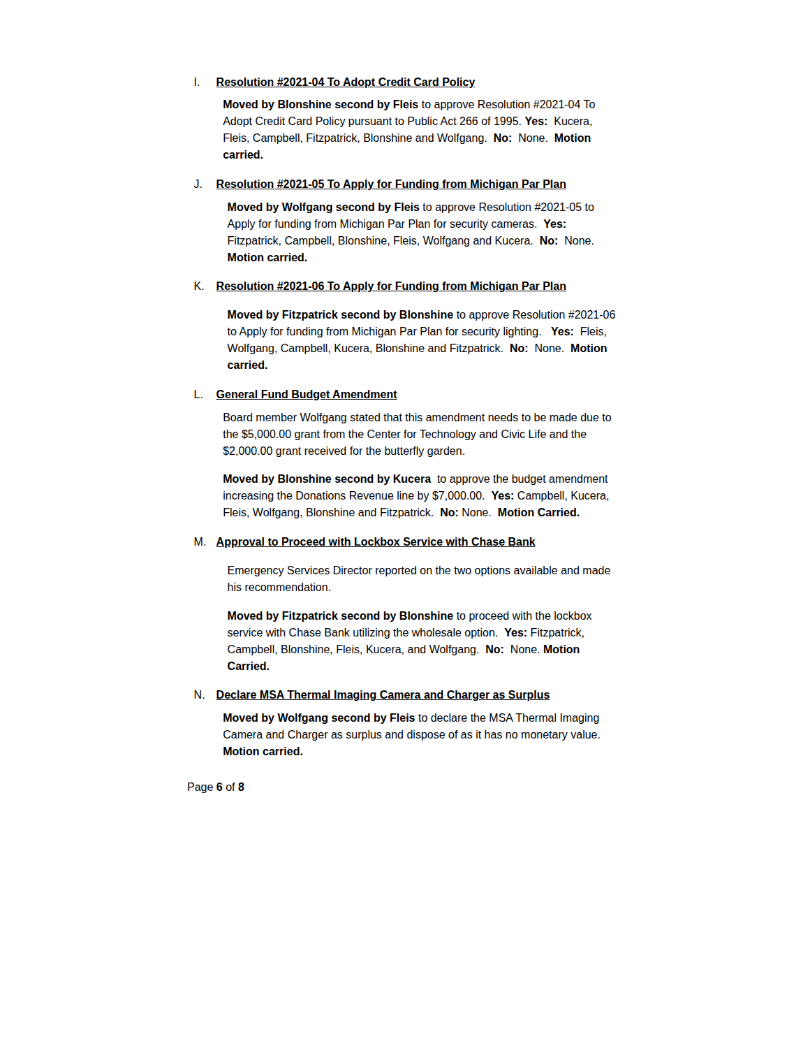I. Resolution #2021-04 To Adopt Credit Card Policy
Moved by Blonshine second by Fleis to approve Resolution #2021-04 To Adopt Credit Card Policy pursuant to Public Act 266 of 1995. Yes: Kucera, Fleis, Campbell, Fitzpatrick, Blonshine and Wolfgang. No: None. Motion carried.
J. Resolution #2021-05 To Apply for Funding from Michigan Par Plan
Moved by Wolfgang second by Fleis to approve Resolution #2021-05 to Apply for funding from Michigan Par Plan for security cameras. Yes: Fitzpatrick, Campbell, Blonshine, Fleis, Wolfgang and Kucera. No: None. Motion carried.
K. Resolution #2021-06 To Apply for Funding from Michigan Par Plan
Moved by Fitzpatrick second by Blonshine to approve Resolution #2021-06 to Apply for funding from Michigan Par Plan for security lighting. Yes: Fleis, Wolfgang, Campbell, Kucera, Blonshine and Fitzpatrick. No: None. Motion carried.
L. General Fund Budget Amendment
Board member Wolfgang stated that this amendment needs to be made due to the $5,000.00 grant from the Center for Technology and Civic Life and the $2,000.00 grant received for the butterfly garden.
Moved by Blonshine second by Kucera to approve the budget amendment increasing the Donations Revenue line by $7,000.00. Yes: Campbell, Kucera, Fleis, Wolfgang, Blonshine and Fitzpatrick. No: None. Motion Carried.
M. Approval to Proceed with Lockbox Service with Chase Bank
Emergency Services Director reported on the two options available and made his recommendation.
Moved by Fitzpatrick second by Blonshine to proceed with the lockbox service with Chase Bank utilizing the wholesale option. Yes: Fitzpatrick, Campbell, Blonshine, Fleis, Kucera, and Wolfgang. No: None. Motion Carried.
N. Declare MSA Thermal Imaging Camera and Charger as Surplus
Moved by Wolfgang second by Fleis to declare the MSA Thermal Imaging Camera and Charger as surplus and dispose of as it has no monetary value. Motion carried.
Page 6 of 8